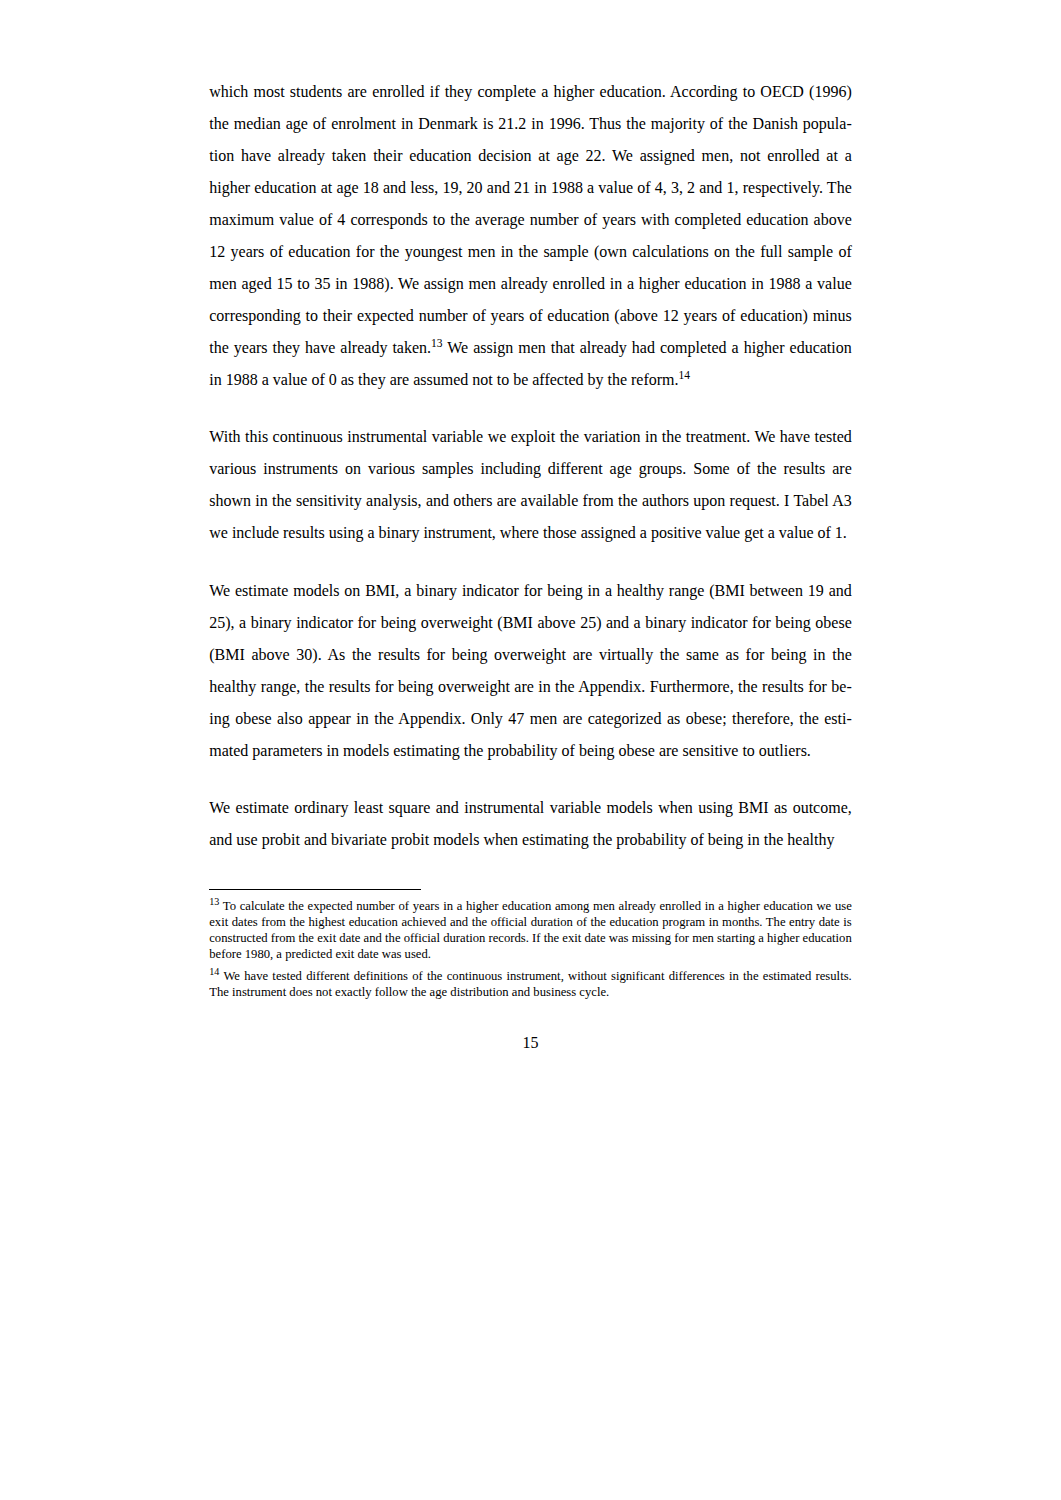which most students are enrolled if they complete a higher education. According to OECD (1996) the median age of enrolment in Denmark is 21.2 in 1996. Thus the majority of the Danish population have already taken their education decision at age 22. We assigned men, not enrolled at a higher education at age 18 and less, 19, 20 and 21 in 1988 a value of 4, 3, 2 and 1, respectively. The maximum value of 4 corresponds to the average number of years with completed education above 12 years of education for the youngest men in the sample (own calculations on the full sample of men aged 15 to 35 in 1988). We assign men already enrolled in a higher education in 1988 a value corresponding to their expected number of years of education (above 12 years of education) minus the years they have already taken.13 We assign men that already had completed a higher education in 1988 a value of 0 as they are assumed not to be affected by the reform.14
With this continuous instrumental variable we exploit the variation in the treatment. We have tested various instruments on various samples including different age groups. Some of the results are shown in the sensitivity analysis, and others are available from the authors upon request. I Tabel A3 we include results using a binary instrument, where those assigned a positive value get a value of 1.
We estimate models on BMI, a binary indicator for being in a healthy range (BMI between 19 and 25), a binary indicator for being overweight (BMI above 25) and a binary indicator for being obese (BMI above 30). As the results for being overweight are virtually the same as for being in the healthy range, the results for being overweight are in the Appendix. Furthermore, the results for being obese also appear in the Appendix. Only 47 men are categorized as obese; therefore, the estimated parameters in models estimating the probability of being obese are sensitive to outliers.
We estimate ordinary least square and instrumental variable models when using BMI as outcome, and use probit and bivariate probit models when estimating the probability of being in the healthy
13 To calculate the expected number of years in a higher education among men already enrolled in a higher education we use exit dates from the highest education achieved and the official duration of the education program in months. The entry date is constructed from the exit date and the official duration records. If the exit date was missing for men starting a higher education before 1980, a predicted exit date was used.
14 We have tested different definitions of the continuous instrument, without significant differences in the estimated results. The instrument does not exactly follow the age distribution and business cycle.
15